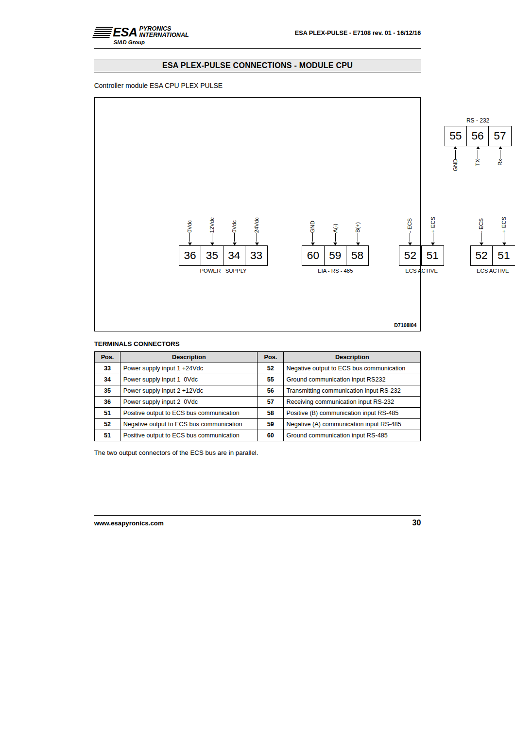ESA PYRONICS INTERNATIONAL
SIAD Group
ESA PLEX-PULSE - E7108 rev. 01 - 16/12/16
ESA PLEX-PULSE CONNECTIONS - MODULE CPU
Controller module ESA CPU PLEX PULSE
RS - 232
55
56
57
GND
TX
Rx
0Vdc
12Vdc
0Vdc
24Vdc
36
35
34
33
POWER SUPPLY
GND
A(-)
B(+)
60
59
58
EIA - RS - 485
- ECS
+ ECS
52
51
ECS ACTIVE
- ECS
+ ECS
52
51
ECS ACTIVE
D7108I04
TERMINALS CONNECTORS
| Pos. | Description | Pos. | Description |
| --- | --- | --- | --- |
| 33 | Power supply input 1 +24Vdc | 52 | Negative output to ECS bus communication |
| 34 | Power supply input 1 0Vdc | 55 | Ground communication input RS232 |
| 35 | Power supply input 2 +12Vdc | 56 | Transmitting communication input RS-232 |
| 36 | Power supply input 2 0Vdc | 57 | Receiving communication input RS-232 |
| 51 | Positive output to ECS bus communication | 58 | Positive (B) communication input RS-485 |
| 52 | Negative output to ECS bus communication | 59 | Negative (A) communication input RS-485 |
| 51 | Positive output to ECS bus communication | 60 | Ground communication input RS-485 |
The two output connectors of the ECS bus are in parallel.
www.esapyronics.com 30